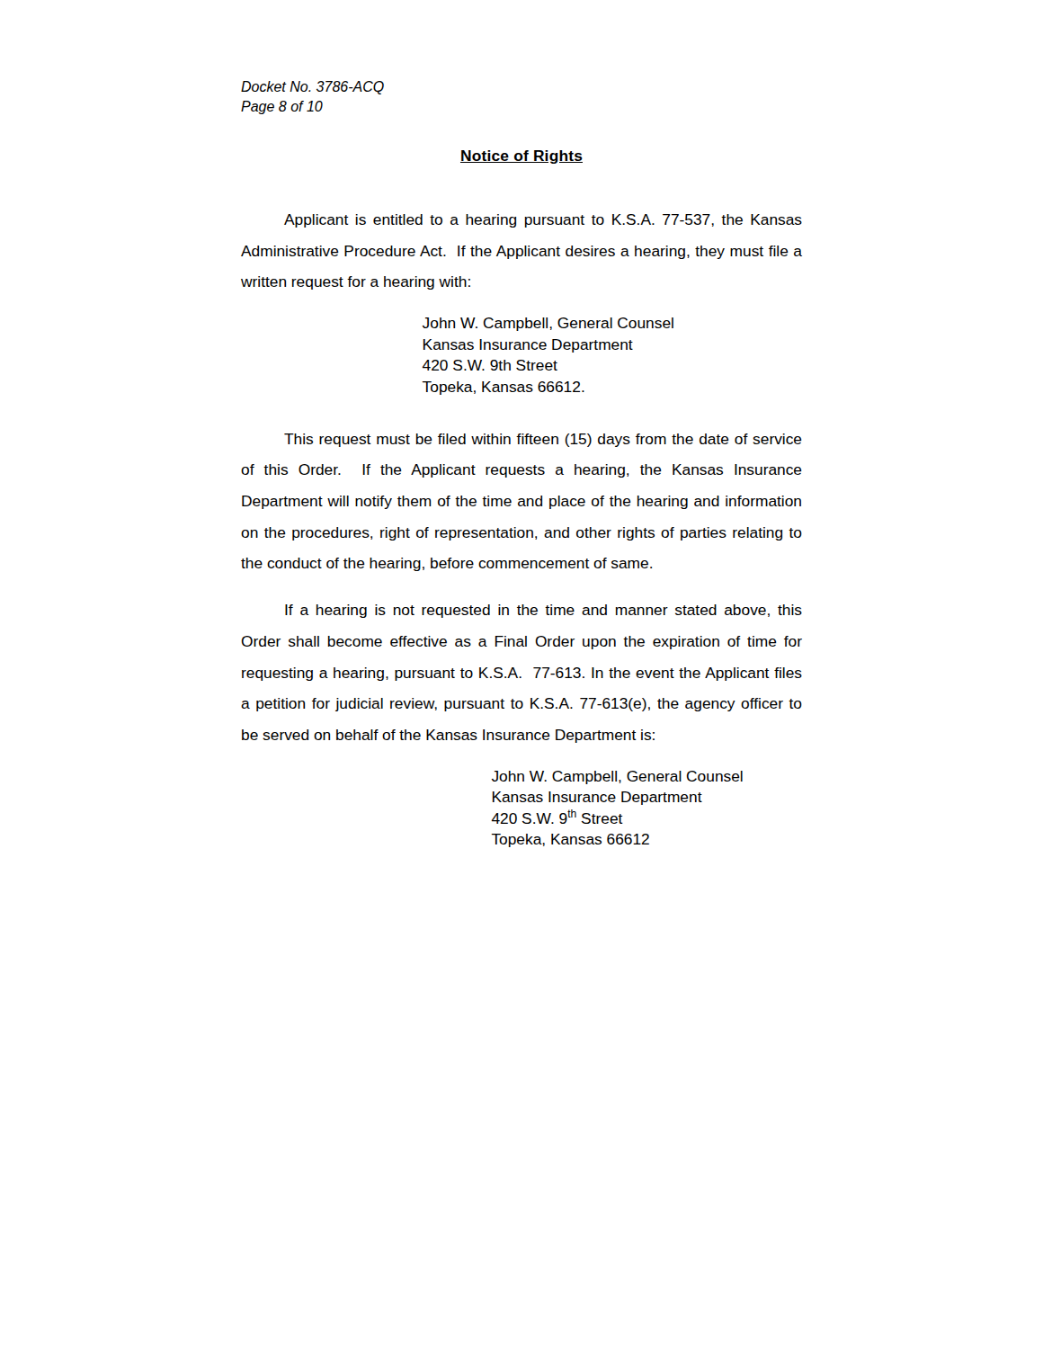Docket No. 3786-ACQ
Page 8 of 10
Notice of Rights
Applicant is entitled to a hearing pursuant to K.S.A. 77-537, the Kansas Administrative Procedure Act. If the Applicant desires a hearing, they must file a written request for a hearing with:
John W. Campbell, General Counsel
Kansas Insurance Department
420 S.W. 9th Street
Topeka, Kansas 66612.
This request must be filed within fifteen (15) days from the date of service of this Order. If the Applicant requests a hearing, the Kansas Insurance Department will notify them of the time and place of the hearing and information on the procedures, right of representation, and other rights of parties relating to the conduct of the hearing, before commencement of same.
If a hearing is not requested in the time and manner stated above, this Order shall become effective as a Final Order upon the expiration of time for requesting a hearing, pursuant to K.S.A. 77-613. In the event the Applicant files a petition for judicial review, pursuant to K.S.A. 77-613(e), the agency officer to be served on behalf of the Kansas Insurance Department is:
John W. Campbell, General Counsel
Kansas Insurance Department
420 S.W. 9th Street
Topeka, Kansas 66612